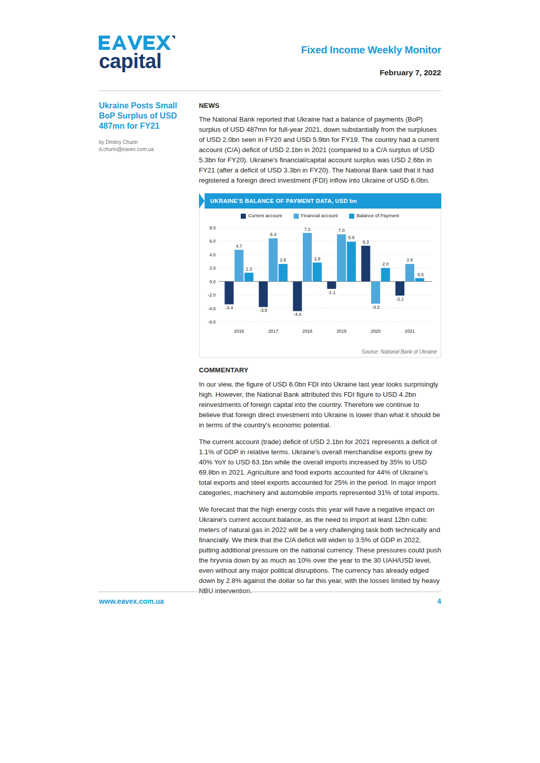capital
Fixed Income Weekly Monitor
February 7, 2022
Ukraine Posts Small BoP Surplus of USD 487mn for FY21
by Dmitriy Churin
d.churin@eavex.com.ua
NEWS
The National Bank reported that Ukraine had a balance of payments (BoP) surplus of USD 487mn for full-year 2021, down substantially from the surpluses of USD 2.0bn seen in FY20 and USD 5.9bn for FY19. The country had a current account (C/A) deficit of USD 2.1bn in 2021 (compared to a C/A surplus of USD 5.3bn for FY20). Ukraine's financial/capital account surplus was USD 2.6bn in FY21 (after a deficit of USD 3.3bn in FY20). The National Bank said that it had registered a foreign direct investment (FDI) inflow into Ukraine of USD 6.0bn.
UKRAINE'S BALANCE OF PAYMENT DATA, USD bn
Current account
Financial account
Balance of Payment
8.0 6.0 4.0 2.0 0.0 -2.0 -4.0 -6.0 -3.4 4.7 1.3 -3.8 6.4 2.6 -4.4 7.2 2.8 -1.1 7.0 5.9 5.3 -3.3 2.0 -2.1 2.6 0.5 2016 2017 2018 2019 2020 2021
Source: National Bank of Ukraine
COMMENTARY
In our view, the figure of USD 6.0bn FDI into Ukraine last year looks surprisingly high. However, the National Bank attributed this FDI figure to USD 4.2bn reinvestments of foreign capital into the country. Therefore we continue to believe that foreign direct investment into Ukraine is lower than what it should be in terms of the country's economic potential.
The current account (trade) deficit of USD 2.1bn for 2021 represents a deficit of 1.1% of GDP in relative terms. Ukraine's overall merchandise exports grew by 40% YoY to USD 63.1bn while the overall imports increased by 35% to USD 69.8bn in 2021. Agriculture and food exports accounted for 44% of Ukraine's total exports and steel exports accounted for 25% in the period. In major import categories, machinery and automobile imports represented 31% of total imports.
We forecast that the high energy costs this year will have a negative impact on Ukraine's current account balance, as the need to import at least 12bn cubic meters of natural gas in 2022 will be a very challenging task both technically and financially. We think that the C/A deficit will widen to 3.5% of GDP in 2022, putting additional pressure on the national currency. These pressures could push the hryvnia down by as much as 10% over the year to the 30 UAH/USD level, even without any major political disruptions. The currency has already edged down by 2.8% against the dollar so far this year, with the losses limited by heavy NBU intervention.
www.eavex.com.ua 4